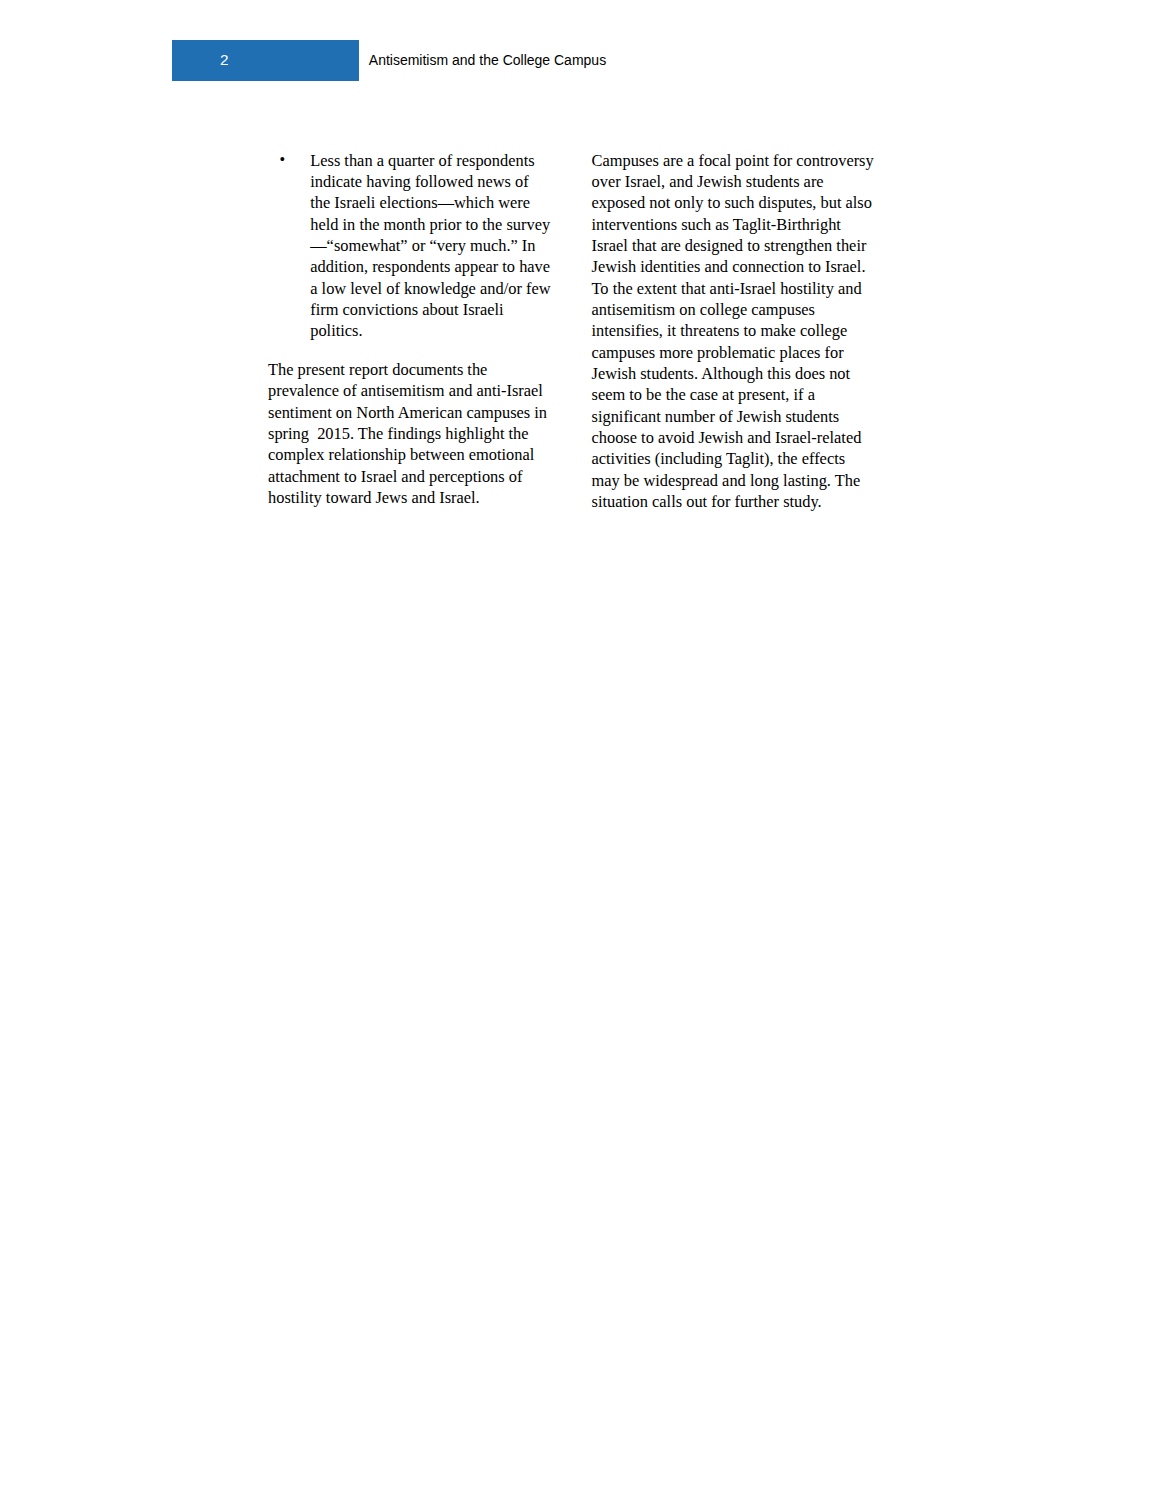2
Antisemitism and the College Campus
Less than a quarter of respondents indicate having followed news of the Israeli elections—which were held in the month prior to the survey—“somewhat” or “very much.” In addition, respondents appear to have a low level of knowledge and/or few firm convictions about Israeli politics.
The present report documents the prevalence of antisemitism and anti-Israel sentiment on North American campuses in spring 2015. The findings highlight the complex relationship between emotional attachment to Israel and perceptions of hostility toward Jews and Israel.
Campuses are a focal point for controversy over Israel, and Jewish students are exposed not only to such disputes, but also interventions such as Taglit-Birthright Israel that are designed to strengthen their Jewish identities and connection to Israel. To the extent that anti-Israel hostility and antisemitism on college campuses intensifies, it threatens to make college campuses more problematic places for Jewish students. Although this does not seem to be the case at present, if a significant number of Jewish students choose to avoid Jewish and Israel-related activities (including Taglit), the effects may be widespread and long lasting. The situation calls out for further study.